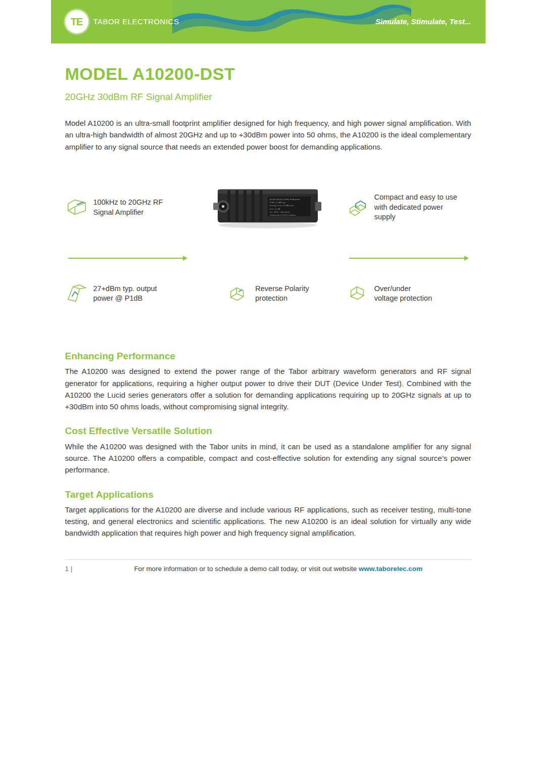TE
Tabor Electronics
Simulate, Stimulate, Test...
MODEL A10200-DST
20GHz 30dBm RF Signal Amplifier
Model A10200 is an ultra-small footprint amplifier designed for high frequency, and high power signal amplification. With an ultra-high bandwidth of almost 20GHz and up to +30dBm power into 50 ohms, the A10200 is the ideal complementary amplifier to any signal source that needs an extended power boost for demanding applications.
100kHz to 20GHz RF
Signal Amplifier
MODEL A10200 20GHz RF Amplifier P1dB +27 dBm typ. Damage Level +10 dBm max Gain +27 dB Vcc +8VDC, 1A nominal Temperature 0 to 50°C ambient
Compact and easy to use
with dedicated power
supply
27+dBm typ. output
power @ P1dB
Reverse Polarity
protection
Over/under
voltage protection
Enhancing Performance
The A10200 was designed to extend the power range of the Tabor arbitrary waveform generators and RF signal generator for applications, requiring a higher output power to drive their DUT (Device Under Test). Combined with the A10200 the Lucid series generators offer a solution for demanding applications requiring up to 20GHz signals at up to +30dBm into 50 ohms loads, without compromising signal integrity.
Cost Effective Versatile Solution
While the A10200 was designed with the Tabor units in mind, it can be used as a standalone amplifier for any signal source. The A10200 offers a compatible, compact and cost-effective solution for extending any signal source’s power performance.
Target Applications
Target applications for the A10200 are diverse and include various RF applications, such as receiver testing, multi-tone testing, and general electronics and scientific applications. The new A10200 is an ideal solution for virtually any wide bandwidth application that requires high power and high frequency signal amplification.
1 | For more information or to schedule a demo call today, or visit out website www.taborelec.com